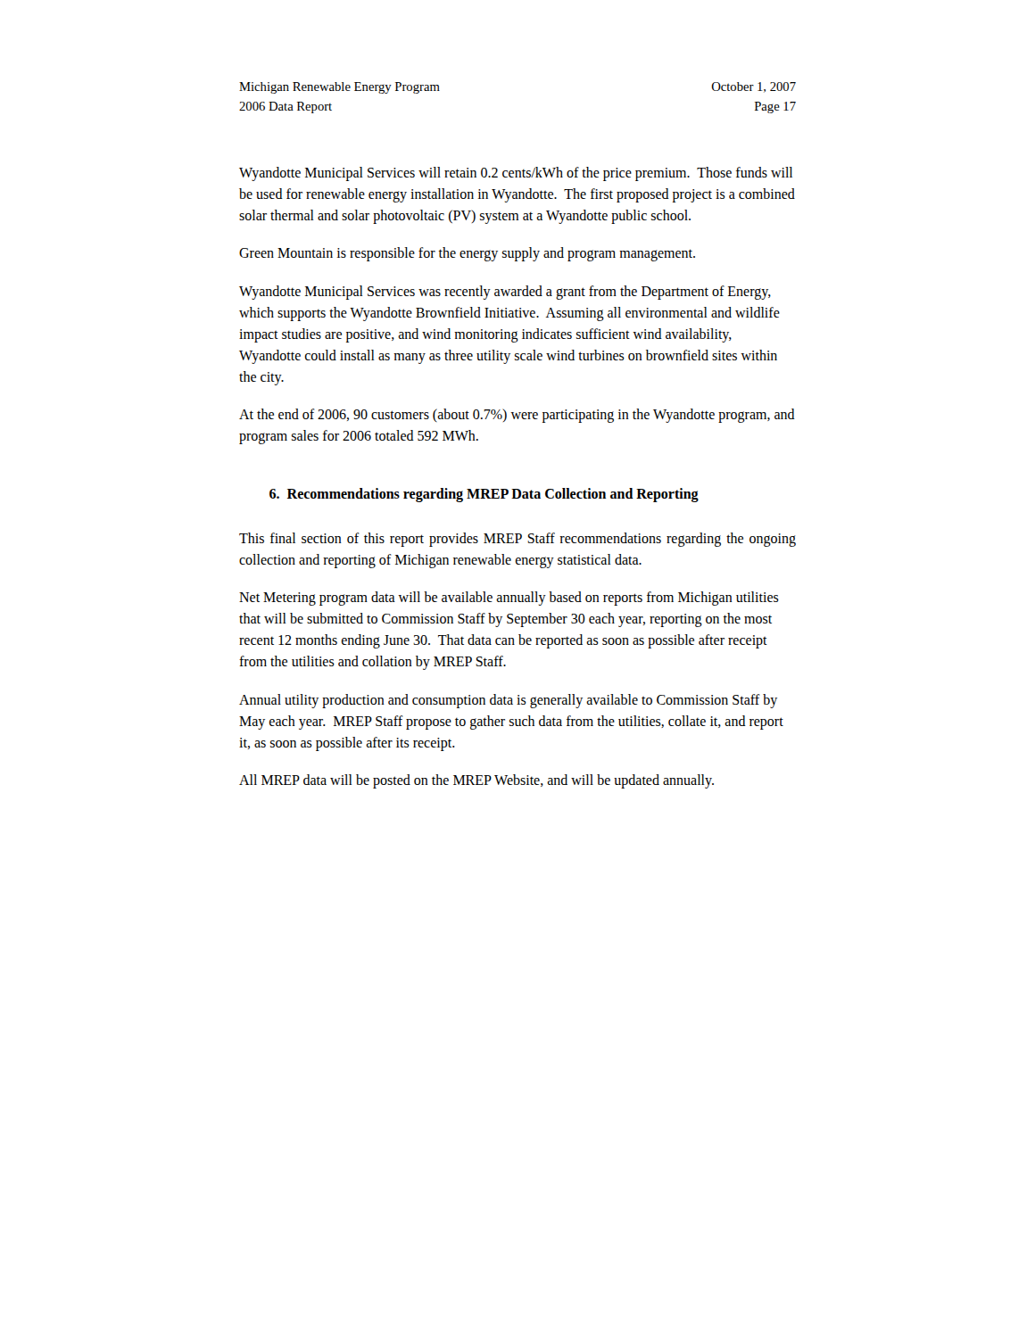Michigan Renewable Energy Program October 1, 2007
2006 Data Report Page 17
Wyandotte Municipal Services will retain 0.2 cents/kWh of the price premium. Those funds will be used for renewable energy installation in Wyandotte. The first proposed project is a combined solar thermal and solar photovoltaic (PV) system at a Wyandotte public school.
Green Mountain is responsible for the energy supply and program management.
Wyandotte Municipal Services was recently awarded a grant from the Department of Energy, which supports the Wyandotte Brownfield Initiative. Assuming all environmental and wildlife impact studies are positive, and wind monitoring indicates sufficient wind availability, Wyandotte could install as many as three utility scale wind turbines on brownfield sites within the city.
At the end of 2006, 90 customers (about 0.7%) were participating in the Wyandotte program, and program sales for 2006 totaled 592 MWh.
6. Recommendations regarding MREP Data Collection and Reporting
This final section of this report provides MREP Staff recommendations regarding the ongoing collection and reporting of Michigan renewable energy statistical data.
Net Metering program data will be available annually based on reports from Michigan utilities that will be submitted to Commission Staff by September 30 each year, reporting on the most recent 12 months ending June 30. That data can be reported as soon as possible after receipt from the utilities and collation by MREP Staff.
Annual utility production and consumption data is generally available to Commission Staff by May each year. MREP Staff propose to gather such data from the utilities, collate it, and report it, as soon as possible after its receipt.
All MREP data will be posted on the MREP Website, and will be updated annually.